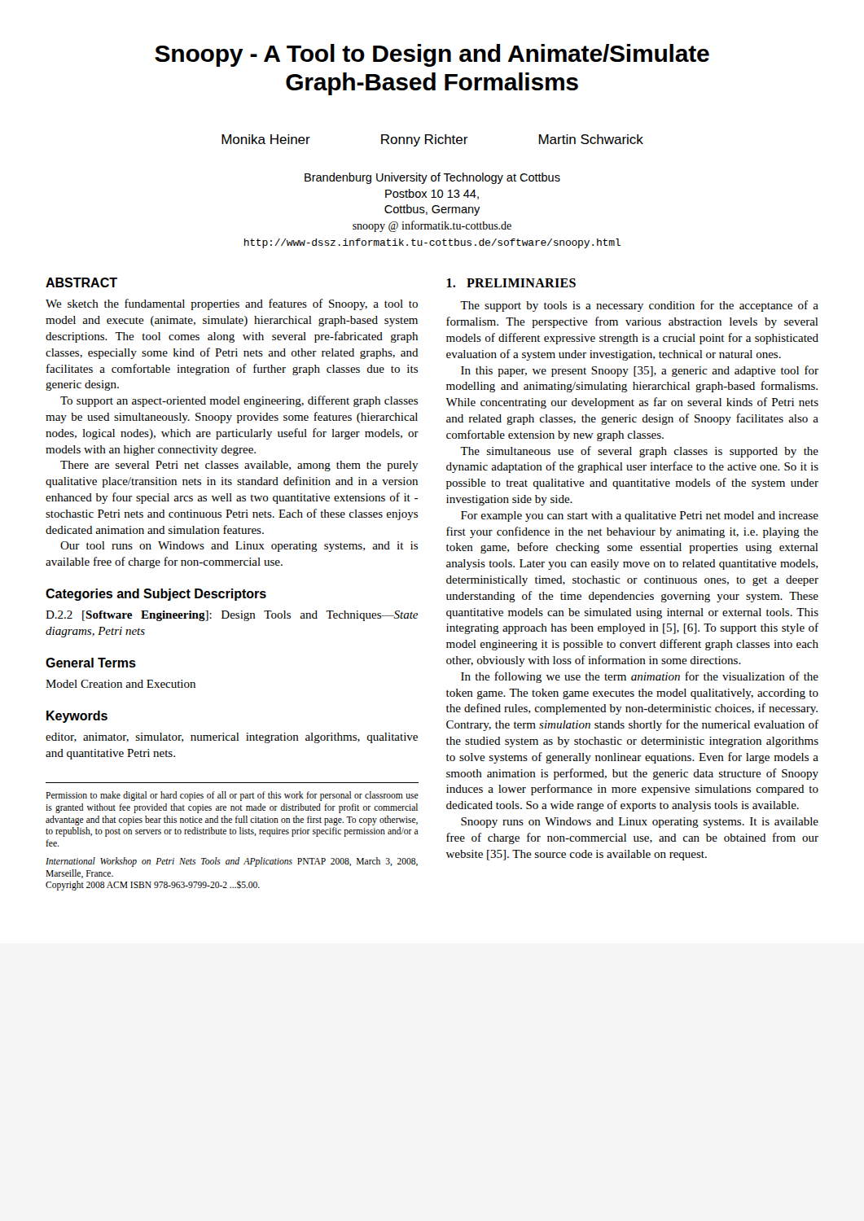Snoopy - A Tool to Design and Animate/Simulate
Graph-Based Formalisms
Monika Heiner
Ronny Richter
Martin Schwarick
Brandenburg University of Technology at Cottbus
Postbox 10 13 44,
Cottbus, Germany
snoopy @ informatik.tu-cottbus.de
http://www-dssz.informatik.tu-cottbus.de/software/snoopy.html
ABSTRACT
We sketch the fundamental properties and features of Snoopy, a tool to model and execute (animate, simulate) hierarchical graph-based system descriptions. The tool comes along with several pre-fabricated graph classes, especially some kind of Petri nets and other related graphs, and facilitates a comfortable integration of further graph classes due to its generic design.
To support an aspect-oriented model engineering, different graph classes may be used simultaneously. Snoopy provides some features (hierarchical nodes, logical nodes), which are particularly useful for larger models, or models with an higher connectivity degree.
There are several Petri net classes available, among them the purely qualitative place/transition nets in its standard definition and in a version enhanced by four special arcs as well as two quantitative extensions of it - stochastic Petri nets and continuous Petri nets. Each of these classes enjoys dedicated animation and simulation features.
Our tool runs on Windows and Linux operating systems, and it is available free of charge for non-commercial use.
Categories and Subject Descriptors
D.2.2 [Software Engineering]: Design Tools and Techniques—State diagrams, Petri nets
General Terms
Model Creation and Execution
Keywords
editor, animator, simulator, numerical integration algorithms, qualitative and quantitative Petri nets.
Permission to make digital or hard copies of all or part of this work for personal or classroom use is granted without fee provided that copies are not made or distributed for profit or commercial advantage and that copies bear this notice and the full citation on the first page. To copy otherwise, to republish, to post on servers or to redistribute to lists, requires prior specific permission and/or a fee.
International Workshop on Petri Nets Tools and APplications PNTAP 2008, March 3, 2008, Marseille, France.
Copyright 2008 ACM ISBN 978-963-9799-20-2 ...$5.00.
1. PRELIMINARIES
The support by tools is a necessary condition for the acceptance of a formalism. The perspective from various abstraction levels by several models of different expressive strength is a crucial point for a sophisticated evaluation of a system under investigation, technical or natural ones.
In this paper, we present Snoopy [35], a generic and adaptive tool for modelling and animating/simulating hierarchical graph-based formalisms. While concentrating our development as far on several kinds of Petri nets and related graph classes, the generic design of Snoopy facilitates also a comfortable extension by new graph classes.
The simultaneous use of several graph classes is supported by the dynamic adaptation of the graphical user interface to the active one. So it is possible to treat qualitative and quantitative models of the system under investigation side by side.
For example you can start with a qualitative Petri net model and increase first your confidence in the net behaviour by animating it, i.e. playing the token game, before checking some essential properties using external analysis tools. Later you can easily move on to related quantitative models, deterministically timed, stochastic or continuous ones, to get a deeper understanding of the time dependencies governing your system. These quantitative models can be simulated using internal or external tools. This integrating approach has been employed in [5], [6]. To support this style of model engineering it is possible to convert different graph classes into each other, obviously with loss of information in some directions.
In the following we use the term animation for the visualization of the token game. The token game executes the model qualitatively, according to the defined rules, complemented by non-deterministic choices, if necessary. Contrary, the term simulation stands shortly for the numerical evaluation of the studied system as by stochastic or deterministic integration algorithms to solve systems of generally nonlinear equations. Even for large models a smooth animation is performed, but the generic data structure of Snoopy induces a lower performance in more expensive simulations compared to dedicated tools. So a wide range of exports to analysis tools is available.
Snoopy runs on Windows and Linux operating systems. It is available free of charge for non-commercial use, and can be obtained from our website [35]. The source code is available on request.